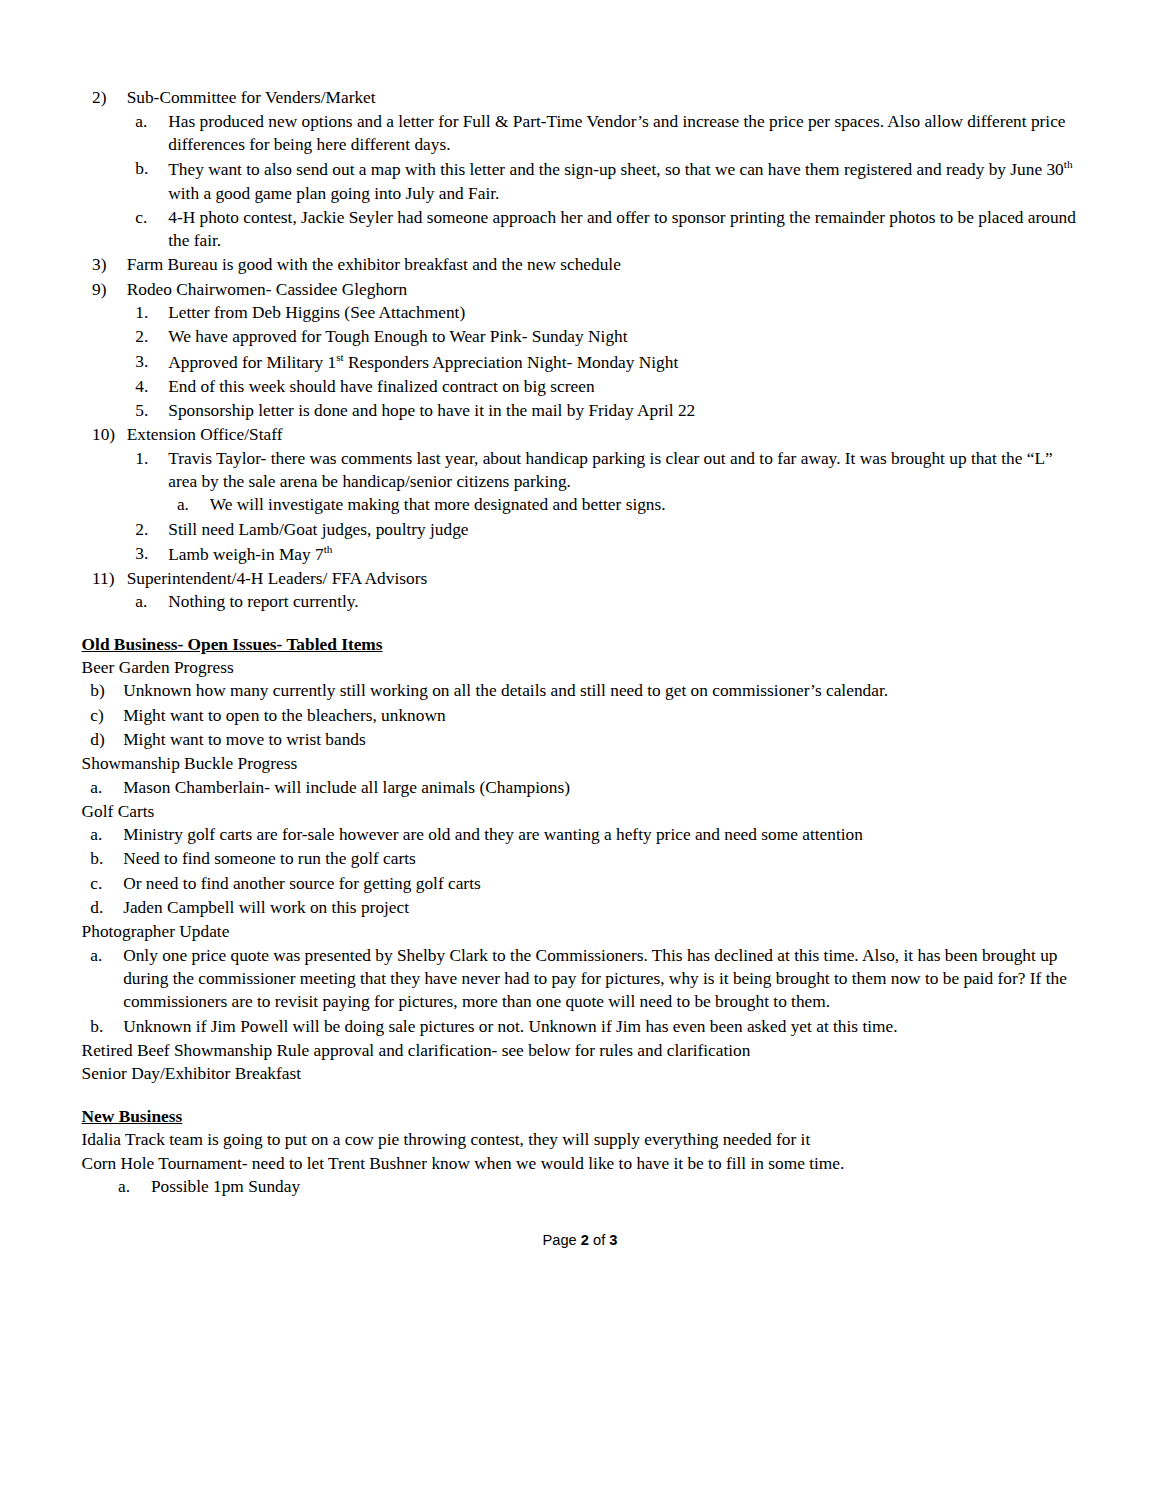2) Sub-Committee for Venders/Market
a. Has produced new options and a letter for Full & Part-Time Vendor’s and increase the price per spaces. Also allow different price differences for being here different days.
b. They want to also send out a map with this letter and the sign-up sheet, so that we can have them registered and ready by June 30th with a good game plan going into July and Fair.
c. 4-H photo contest, Jackie Seyler had someone approach her and offer to sponsor printing the remainder photos to be placed around the fair.
3) Farm Bureau is good with the exhibitor breakfast and the new schedule
9) Rodeo Chairwomen- Cassidee Gleghorn
1. Letter from Deb Higgins (See Attachment)
2. We have approved for Tough Enough to Wear Pink- Sunday Night
3. Approved for Military 1st Responders Appreciation Night- Monday Night
4. End of this week should have finalized contract on big screen
5. Sponsorship letter is done and hope to have it in the mail by Friday April 22
10) Extension Office/Staff
1. Travis Taylor- there was comments last year, about handicap parking is clear out and to far away. It was brought up that the “L” area by the sale arena be handicap/senior citizens parking.
a. We will investigate making that more designated and better signs.
2. Still need Lamb/Goat judges, poultry judge
3. Lamb weigh-in May 7th
11) Superintendent/4-H Leaders/ FFA Advisors
a. Nothing to report currently.
Old Business- Open Issues- Tabled Items
Beer Garden Progress
b) Unknown how many currently still working on all the details and still need to get on commissioner’s calendar.
c) Might want to open to the bleachers, unknown
d) Might want to move to wrist bands
Showmanship Buckle Progress
a. Mason Chamberlain- will include all large animals (Champions)
Golf Carts
a. Ministry golf carts are for-sale however are old and they are wanting a hefty price and need some attention
b. Need to find someone to run the golf carts
c. Or need to find another source for getting golf carts
d. Jaden Campbell will work on this project
Photographer Update
a. Only one price quote was presented by Shelby Clark to the Commissioners. This has declined at this time. Also, it has been brought up during the commissioner meeting that they have never had to pay for pictures, why is it being brought to them now to be paid for? If the commissioners are to revisit paying for pictures, more than one quote will need to be brought to them.
b. Unknown if Jim Powell will be doing sale pictures or not. Unknown if Jim has even been asked yet at this time.
Retired Beef Showmanship Rule approval and clarification- see below for rules and clarification
Senior Day/Exhibitor Breakfast
New Business
Idalia Track team is going to put on a cow pie throwing contest, they will supply everything needed for it
Corn Hole Tournament- need to let Trent Bushner know when we would like to have it be to fill in some time.
a. Possible 1pm Sunday
Page 2 of 3